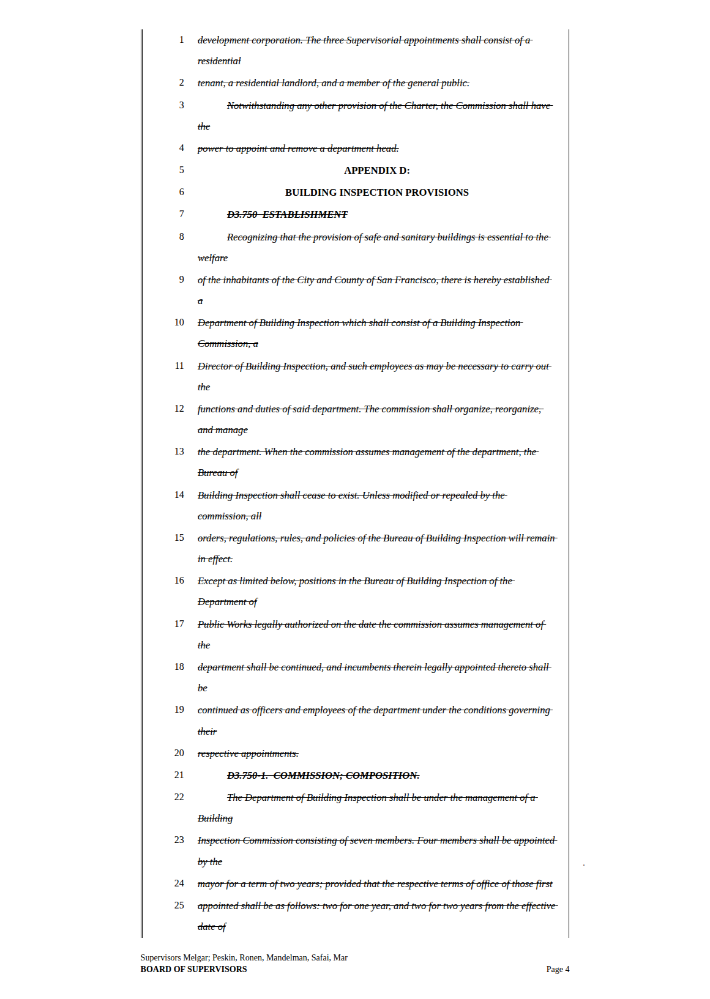| 1 | development corporation. The three Supervisorial appointments shall consist of a residential |
| 2 | tenant, a residential landlord, and a member of the general public. |
| 3 | Notwithstanding any other provision of the Charter, the Commission shall have the |
| 4 | power to appoint and remove a department head. |
| 5 | APPENDIX D: |
| 6 | BUILDING INSPECTION PROVISIONS |
| 7 | D3.750 ESTABLISHMENT |
| 8 | Recognizing that the provision of safe and sanitary buildings is essential to the welfare |
| 9 | of the inhabitants of the City and County of San Francisco, there is hereby established a |
| 10 | Department of Building Inspection which shall consist of a Building Inspection Commission, a |
| 11 | Director of Building Inspection, and such employees as may be necessary to carry out the |
| 12 | functions and duties of said department. The commission shall organize, reorganize, and manage |
| 13 | the department. When the commission assumes management of the department, the Bureau of |
| 14 | Building Inspection shall cease to exist. Unless modified or repealed by the commission, all |
| 15 | orders, regulations, rules, and policies of the Bureau of Building Inspection will remain in effect. |
| 16 | Except as limited below, positions in the Bureau of Building Inspection of the Department of |
| 17 | Public Works legally authorized on the date the commission assumes management of the |
| 18 | department shall be continued, and incumbents therein legally appointed thereto shall be |
| 19 | continued as officers and employees of the department under the conditions governing their |
| 20 | respective appointments. |
| 21 | D3.750-1. COMMISSION; COMPOSITION. |
| 22 | The Department of Building Inspection shall be under the management of a Building |
| 23 | Inspection Commission consisting of seven members. Four members shall be appointed by the |
| 24 | mayor for a term of two years; provided that the respective terms of office of those first |
| 25 | appointed shall be as follows: two for one year, and two for two years from the effective date of |
·
Supervisors Melgar; Peskin, Ronen, Mandelman, Safai, Mar
BOARD OF SUPERVISORS
Page 4